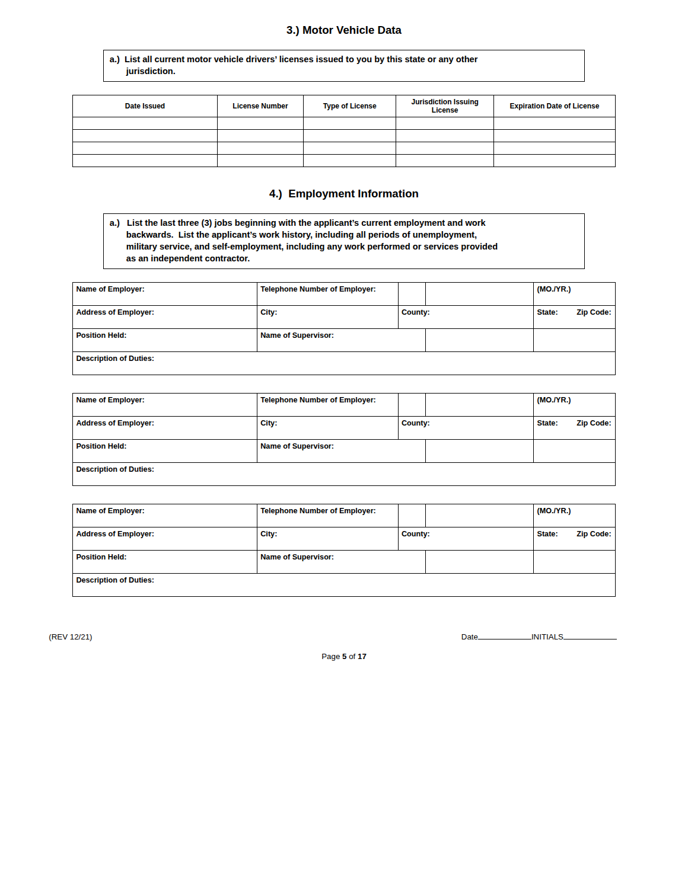3.) Motor Vehicle Data
a.) List all current motor vehicle drivers’ licenses issued to you by this state or any other jurisdiction.
| Date Issued | License Number | Type of License | Jurisdiction Issuing License | Expiration Date of License |
| --- | --- | --- | --- | --- |
4.) Employment Information
a.) List the last three (3) jobs beginning with the applicant’s current employment and work backwards. List the applicant’s work history, including all periods of unemployment, military service, and self-employment, including any work performed or services provided as an independent contractor.
| Name of Employer: | Telephone Number of Employer: | | | (MO./YR.) |
| Address of Employer: | City: | County: | State: Zip Code: |
| Position Held: | Name of Supervisor: | | |
| Description of Duties: |
| Name of Employer: | Telephone Number of Employer: | | | (MO./YR.) |
| Address of Employer: | City: | County: | State: Zip Code: |
| Position Held: | Name of Supervisor: | | |
| Description of Duties: |
| Name of Employer: | Telephone Number of Employer: | | | (MO./YR.) |
| Address of Employer: | City: | County: | State: Zip Code: |
| Position Held: | Name of Supervisor: | | |
| Description of Duties: |
(REV 12/21) Date INITIALS
Page 5 of 17